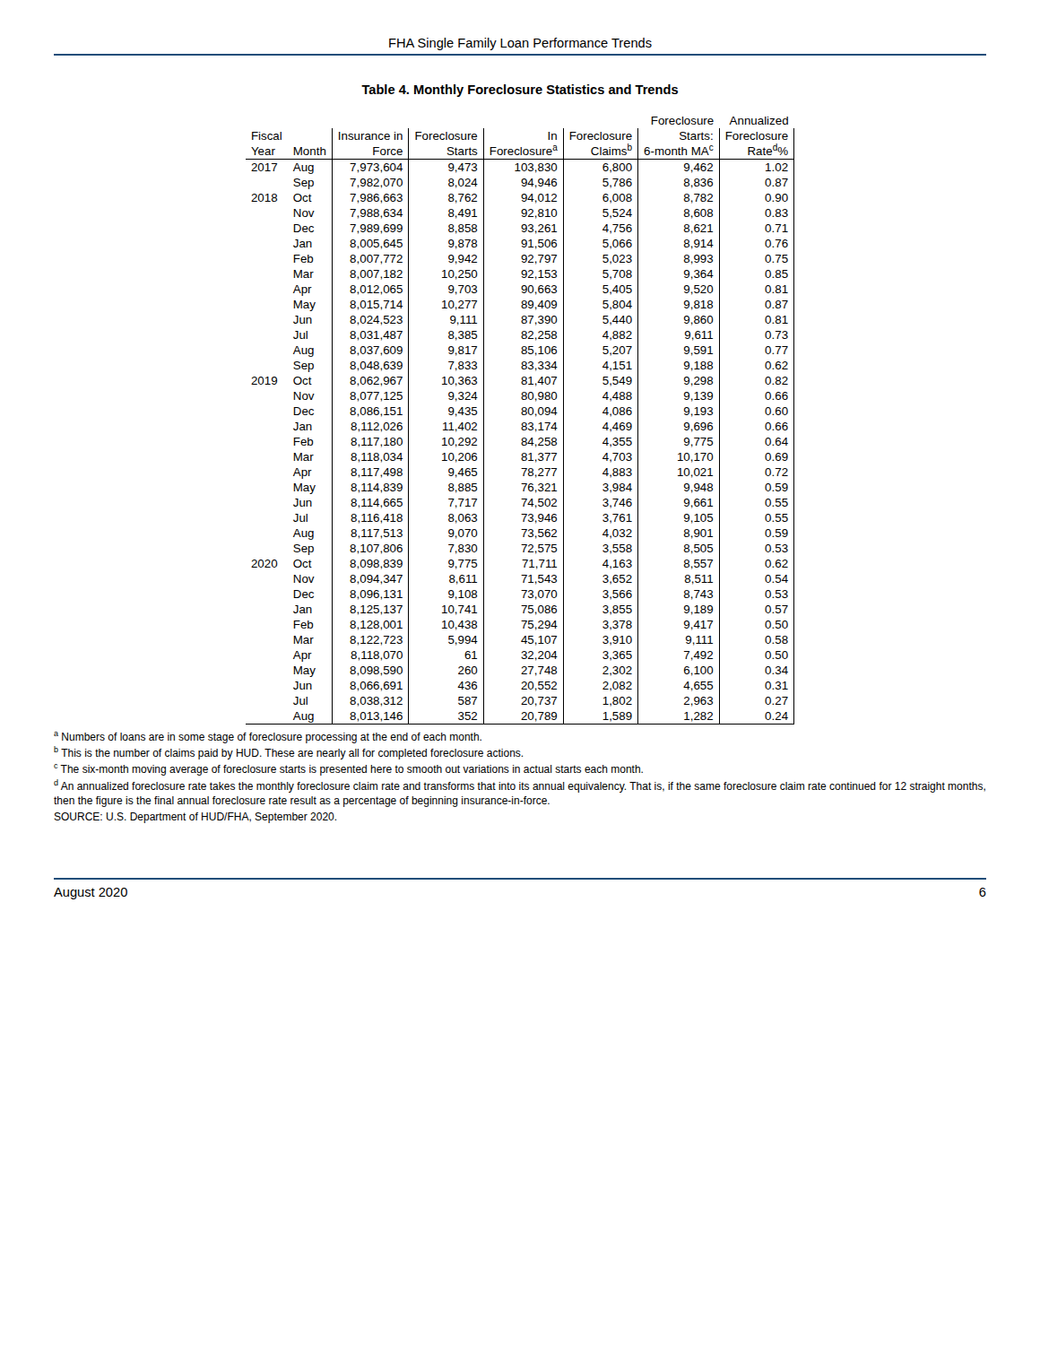FHA Single Family Loan Performance Trends
Table 4. Monthly Foreclosure Statistics and Trends
| | | | | | | Foreclosure | Annualized |
| --- | --- | --- | --- | --- | --- | --- | --- |
| Fiscal | | Insurance in | Foreclosure | In | Foreclosure | Starts: | Foreclosure |
| Year | Month | Force | Starts | Foreclosure a | Claims b | 6-month MA c | Rate d % |
| 2017 | Aug | 7,973,604 | 9,473 | 103,830 | 6,800 | 9,462 | 1.02 |
| | Sep | 7,982,070 | 8,024 | 94,946 | 5,786 | 8,836 | 0.87 |
| 2018 | Oct | 7,986,663 | 8,762 | 94,012 | 6,008 | 8,782 | 0.90 |
| | Nov | 7,988,634 | 8,491 | 92,810 | 5,524 | 8,608 | 0.83 |
| | Dec | 7,989,699 | 8,858 | 93,261 | 4,756 | 8,621 | 0.71 |
| | Jan | 8,005,645 | 9,878 | 91,506 | 5,066 | 8,914 | 0.76 |
| | Feb | 8,007,772 | 9,942 | 92,797 | 5,023 | 8,993 | 0.75 |
| | Mar | 8,007,182 | 10,250 | 92,153 | 5,708 | 9,364 | 0.85 |
| | Apr | 8,012,065 | 9,703 | 90,663 | 5,405 | 9,520 | 0.81 |
| | May | 8,015,714 | 10,277 | 89,409 | 5,804 | 9,818 | 0.87 |
| | Jun | 8,024,523 | 9,111 | 87,390 | 5,440 | 9,860 | 0.81 |
| | Jul | 8,031,487 | 8,385 | 82,258 | 4,882 | 9,611 | 0.73 |
| | Aug | 8,037,609 | 9,817 | 85,106 | 5,207 | 9,591 | 0.77 |
| | Sep | 8,048,639 | 7,833 | 83,334 | 4,151 | 9,188 | 0.62 |
| 2019 | Oct | 8,062,967 | 10,363 | 81,407 | 5,549 | 9,298 | 0.82 |
| | Nov | 8,077,125 | 9,324 | 80,980 | 4,488 | 9,139 | 0.66 |
| | Dec | 8,086,151 | 9,435 | 80,094 | 4,086 | 9,193 | 0.60 |
| | Jan | 8,112,026 | 11,402 | 83,174 | 4,469 | 9,696 | 0.66 |
| | Feb | 8,117,180 | 10,292 | 84,258 | 4,355 | 9,775 | 0.64 |
| | Mar | 8,118,034 | 10,206 | 81,377 | 4,703 | 10,170 | 0.69 |
| | Apr | 8,117,498 | 9,465 | 78,277 | 4,883 | 10,021 | 0.72 |
| | May | 8,114,839 | 8,885 | 76,321 | 3,984 | 9,948 | 0.59 |
| | Jun | 8,114,665 | 7,717 | 74,502 | 3,746 | 9,661 | 0.55 |
| | Jul | 8,116,418 | 8,063 | 73,946 | 3,761 | 9,105 | 0.55 |
| | Aug | 8,117,513 | 9,070 | 73,562 | 4,032 | 8,901 | 0.59 |
| | Sep | 8,107,806 | 7,830 | 72,575 | 3,558 | 8,505 | 0.53 |
| 2020 | Oct | 8,098,839 | 9,775 | 71,711 | 4,163 | 8,557 | 0.62 |
| | Nov | 8,094,347 | 8,611 | 71,543 | 3,652 | 8,511 | 0.54 |
| | Dec | 8,096,131 | 9,108 | 73,070 | 3,566 | 8,743 | 0.53 |
| | Jan | 8,125,137 | 10,741 | 75,086 | 3,855 | 9,189 | 0.57 |
| | Feb | 8,128,001 | 10,438 | 75,294 | 3,378 | 9,417 | 0.50 |
| | Mar | 8,122,723 | 5,994 | 45,107 | 3,910 | 9,111 | 0.58 |
| | Apr | 8,118,070 | 61 | 32,204 | 3,365 | 7,492 | 0.50 |
| | May | 8,098,590 | 260 | 27,748 | 2,302 | 6,100 | 0.34 |
| | Jun | 8,066,691 | 436 | 20,552 | 2,082 | 4,655 | 0.31 |
| | Jul | 8,038,312 | 587 | 20,737 | 1,802 | 2,963 | 0.27 |
| | Aug | 8,013,146 | 352 | 20,789 | 1,589 | 1,282 | 0.24 |
a Numbers of loans are in some stage of foreclosure processing at the end of each month.
b This is the number of claims paid by HUD. These are nearly all for completed foreclosure actions.
c The six-month moving average of foreclosure starts is presented here to smooth out variations in actual starts each month.
d An annualized foreclosure rate takes the monthly foreclosure claim rate and transforms that into its annual equivalency. That is, if the same foreclosure claim rate continued for 12 straight months, then the figure is the final annual foreclosure rate result as a percentage of beginning insurance-in-force.
SOURCE: U.S. Department of HUD/FHA, September 2020.
August 2020 6